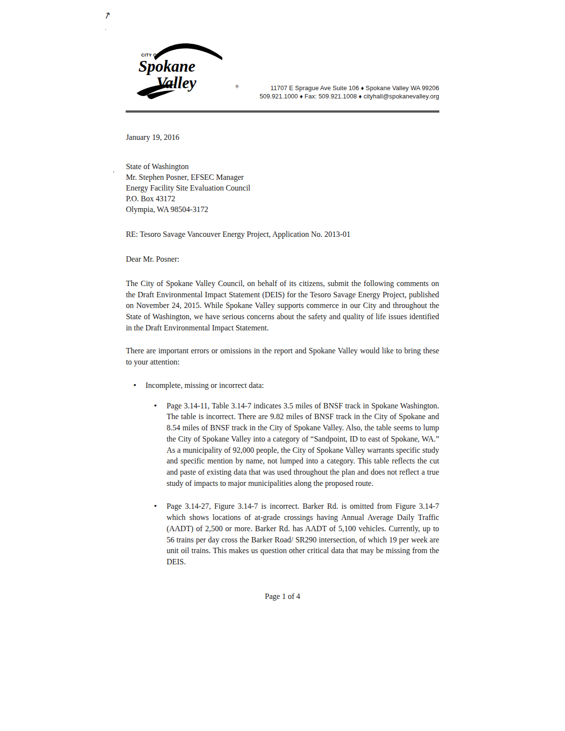↗
.
CITY OF Spokane Valley ®
11707 E Sprague Ave Suite 106 ♦ Spokane Valley WA 99206
509.921.1000 ♦ Fax: 509.921.1008 ♦ cityhall@spokanevalley.org
‘
January 19, 2016
State of Washington
Mr. Stephen Posner, EFSEC Manager
Energy Facility Site Evaluation Council
P.O. Box 43172
Olympia, WA 98504-3172
RE: Tesoro Savage Vancouver Energy Project, Application No. 2013-01
Dear Mr. Posner:
The City of Spokane Valley Council, on behalf of its citizens, submit the following comments on the Draft Environmental Impact Statement (DEIS) for the Tesoro Savage Energy Project, published on November 24, 2015. While Spokane Valley supports commerce in our City and throughout the State of Washington, we have serious concerns about the safety and quality of life issues identified in the Draft Environmental Impact Statement.
There are important errors or omissions in the report and Spokane Valley would like to bring these to your attention:
Incomplete, missing or incorrect data:
Page 3.14-11, Table 3.14-7 indicates 3.5 miles of BNSF track in Spokane Washington. The table is incorrect. There are 9.82 miles of BNSF track in the City of Spokane and 8.54 miles of BNSF track in the City of Spokane Valley. Also, the table seems to lump the City of Spokane Valley into a category of “Sandpoint, ID to east of Spokane, WA.” As a municipality of 92,000 people, the City of Spokane Valley warrants specific study and specific mention by name, not lumped into a category. This table reflects the cut and paste of existing data that was used throughout the plan and does not reflect a true study of impacts to major municipalities along the proposed route.
Page 3.14-27, Figure 3.14-7 is incorrect. Barker Rd. is omitted from Figure 3.14-7 which shows locations of at-grade crossings having Annual Average Daily Traffic (AADT) of 2,500 or more. Barker Rd. has AADT of 5,100 vehicles. Currently, up to 56 trains per day cross the Barker Road/ SR290 intersection, of which 19 per week are unit oil trains. This makes us question other critical data that may be missing from the DEIS.
Page 1 of 4